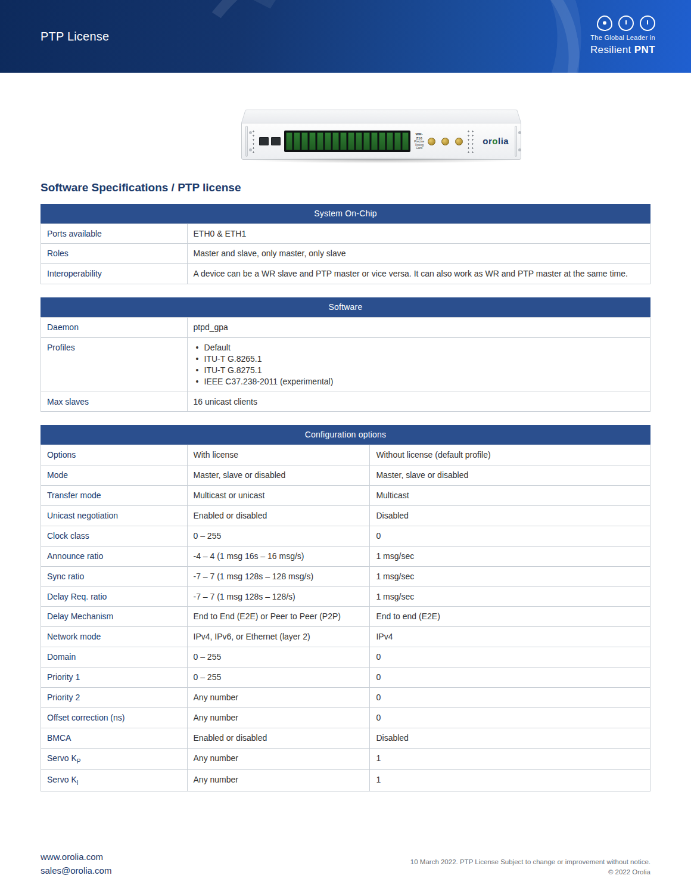PTP License
The Global Leader in
Resilient PNT
WR-Z16 Precise Timing Card
orolia
Software Specifications / PTP license
System On-Chip
| Ports available | ETH0 & ETH1 |
| Roles | Master and slave, only master, only slave |
| Interoperability | A device can be a WR slave and PTP master or vice versa. It can also work as WR and PTP master at the same time. |
Software
| Daemon | ptpd_gpa |
| Profiles | Default ITU-T G.8265.1 ITU-T G.8275.1 IEEE C37.238-2011 (experimental) |
| Max slaves | 16 unicast clients |
Configuration options
| Options | With license | Without license (default profile) |
| Mode | Master, slave or disabled | Master, slave or disabled |
| Transfer mode | Multicast or unicast | Multicast |
| Unicast negotiation | Enabled or disabled | Disabled |
| Clock class | 0 – 255 | 0 |
| Announce ratio | -4 – 4 (1 msg 16s – 16 msg/s) | 1 msg/sec |
| Sync ratio | -7 – 7 (1 msg 128s – 128 msg/s) | 1 msg/sec |
| Delay Req. ratio | -7 – 7 (1 msg 128s – 128/s) | 1 msg/sec |
| Delay Mechanism | End to End (E2E) or Peer to Peer (P2P) | End to end (E2E) |
| Network mode | IPv4, IPv6, or Ethernet (layer 2) | IPv4 |
| Domain | 0 – 255 | 0 |
| Priority 1 | 0 – 255 | 0 |
| Priority 2 | Any number | 0 |
| Offset correction (ns) | Any number | 0 |
| BMCA | Enabled or disabled | Disabled |
| Servo K P | Any number | 1 |
| Servo K I | Any number | 1 |
www.orolia.com sales@orolia.com
10 March 2022. PTP License Subject to change or improvement without notice.
© 2022 Orolia